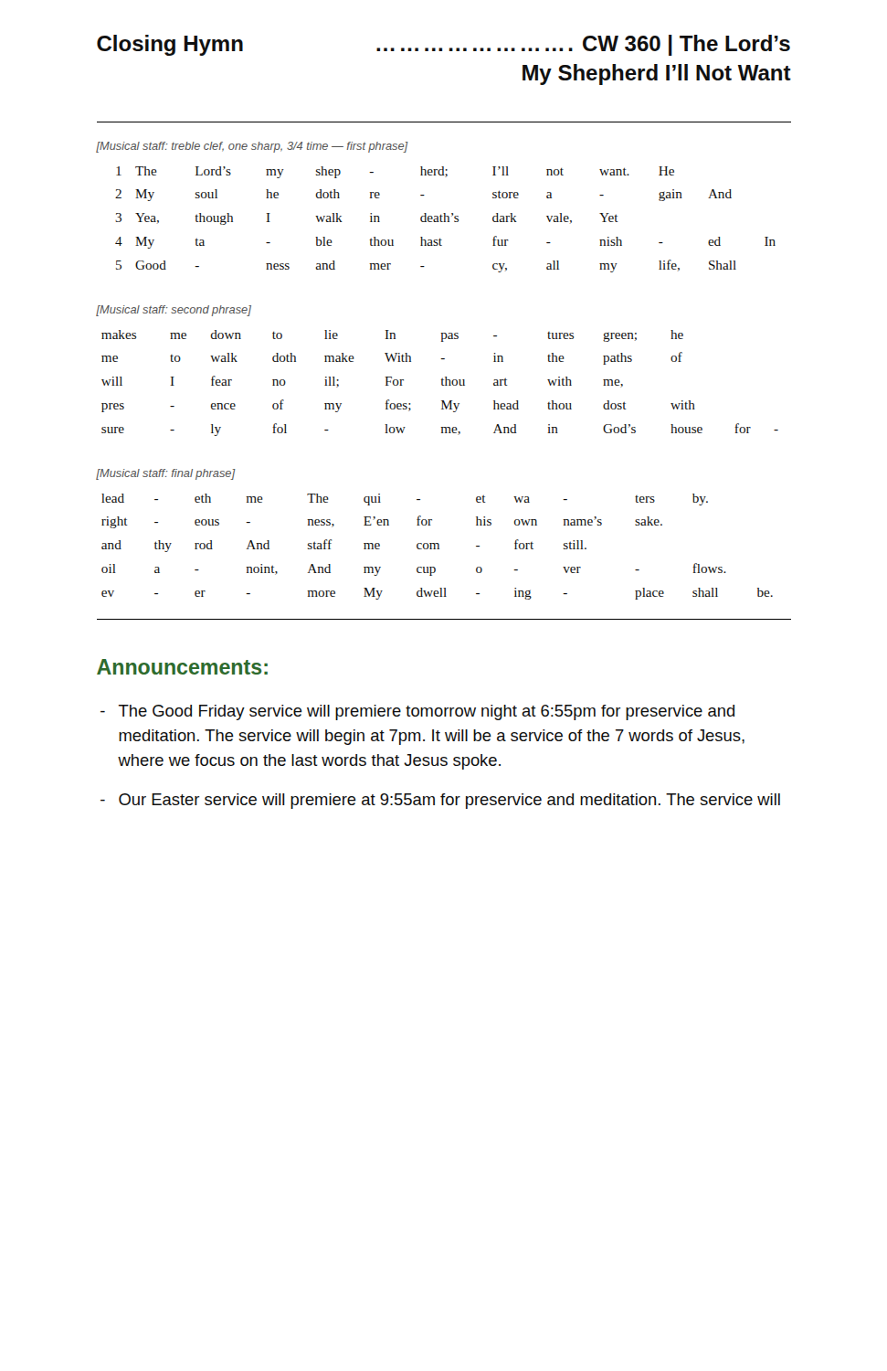Closing Hymn ……………………. CW 360 | The Lord’s
My Shepherd I’ll Not Want
[Musical staff: treble clef, one sharp, 3/4 time — first phrase]
| 1 | The | Lord’s | my | shep | - | herd; | I’ll | not | want. | He |
| 2 | My | soul | he | doth | re | - | store | a | - | gain | And |
| 3 | Yea, | though | I | walk | in | death’s | dark | vale, | Yet |
| 4 | My | ta | - | ble | thou | hast | fur | - | nish | - | ed | In |
| 5 | Good | - | ness | and | mer | - | cy, | all | my | life, | Shall |
[Musical staff: second phrase]
| makes | me | down | to | lie | In | pas | - | tures | green; | he |
| me | to | walk | doth | make | With | - | in | the | paths | of |
| will | I | fear | no | ill; | For | thou | art | with | me, |
| pres | - | ence | of | my | foes; | My | head | thou | dost | with |
| sure | - | ly | fol | - | low | me, | And | in | God’s | house | for | - |
[Musical staff: final phrase]
| lead | - | eth | me | The | qui | - | et | wa | - | ters | by. |
| right | - | eous | - | ness, | E’en | for | his | own | name’s | sake. |
| and | thy | rod | And | staff | me | com | - | fort | still. |
| oil | a | - | noint, | And | my | cup | o | - | ver | - | flows. |
| ev | - | er | - | more | My | dwell | - | ing | - | place | shall | be. |
Announcements:
The Good Friday service will premiere tomorrow night at 6:55pm for preservice and meditation. The service will begin at 7pm. It will be a service of the 7 words of Jesus, where we focus on the last words that Jesus spoke.
Our Easter service will premiere at 9:55am for preservice and meditation. The service will